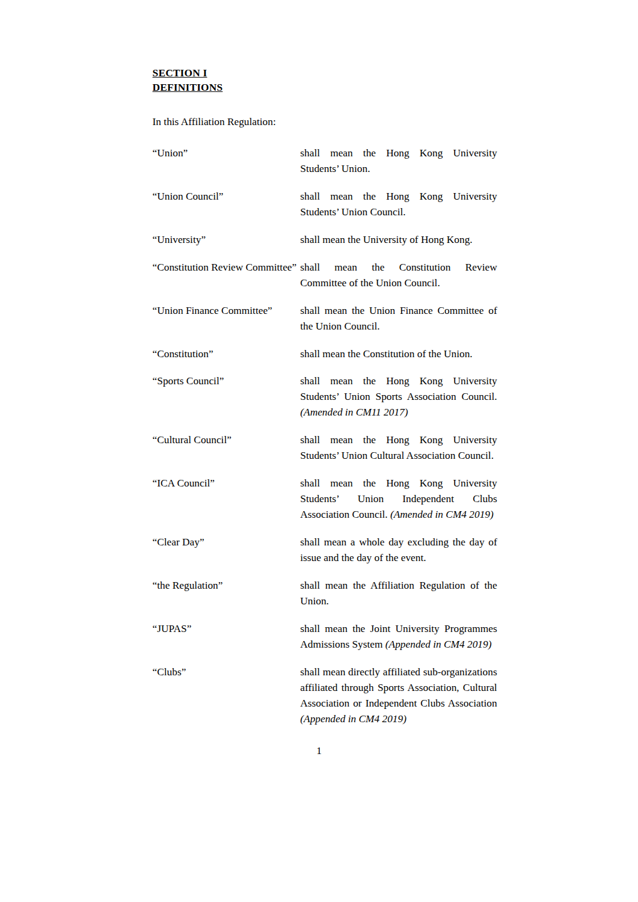SECTION I DEFINITIONS
In this Affiliation Regulation:
| “Union” | shall mean the Hong Kong University Students’ Union. |
| “Union Council” | shall mean the Hong Kong University Students’ Union Council. |
| “University” | shall mean the University of Hong Kong. |
| “Constitution Review Committee” | shall mean the Constitution Review Committee of the Union Council. |
| “Union Finance Committee” | shall mean the Union Finance Committee of the Union Council. |
| “Constitution” | shall mean the Constitution of the Union. |
| “Sports Council” | shall mean the Hong Kong University Students’ Union Sports Association Council. (Amended in CM11 2017) |
| “Cultural Council” | shall mean the Hong Kong University Students’ Union Cultural Association Council. |
| “ICA Council” | shall mean the Hong Kong University Students’ Union Independent Clubs Association Council. (Amended in CM4 2019) |
| “Clear Day” | shall mean a whole day excluding the day of issue and the day of the event. |
| “the Regulation” | shall mean the Affiliation Regulation of the Union. |
| “JUPAS” | shall mean the Joint University Programmes Admissions System (Appended in CM4 2019) |
| “Clubs” | shall mean directly affiliated sub-organizations affiliated through Sports Association, Cultural Association or Independent Clubs Association (Appended in CM4 2019) |
1